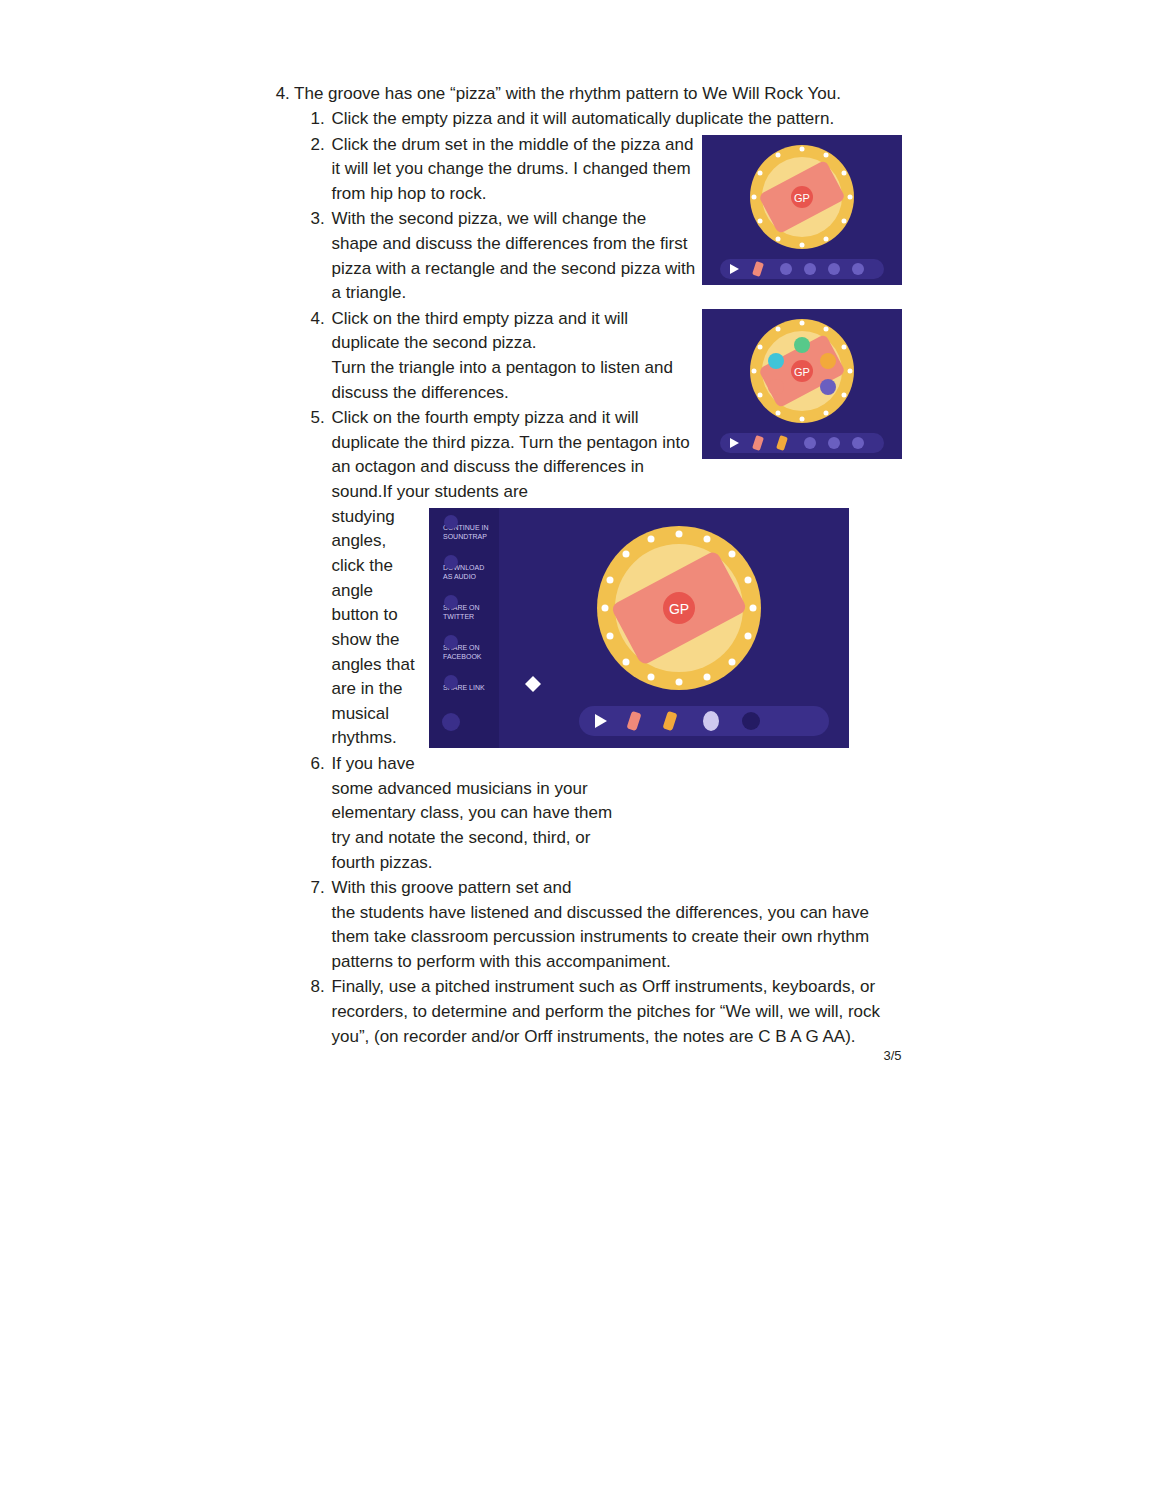4. The groove has one “pizza” with the rhythm pattern to We Will Rock You.
1. Click the empty pizza and it will automatically duplicate the pattern.
2. Click the drum set in the middle of the pizza and it will let you change the drums. I changed them from hip hop to rock.
3. With the second pizza, we will change the shape and discuss the differences from the first pizza with a rectangle and the second pizza with a triangle.
4. Click on the third empty pizza and it will duplicate the second pizza.
Turn the triangle into a pentagon to listen and discuss the differences.
5. Click on the fourth empty pizza and it will duplicate the third pizza. Turn the pentagon into an octagon and discuss the differences in sound.If your students are
studying angles, click the angle button to show the angles that are in the musical rhythms.
6. If you have some advanced musicians in your elementary class, you can have them try and notate the second, third, or fourth pizzas.
7. With this groove pattern set and
the students have listened and discussed the differences, you can have them take classroom percussion instruments to create their own rhythm patterns to perform with this accompaniment.
8. Finally, use a pitched instrument such as Orff instruments, keyboards, or recorders, to determine and perform the pitches for “We will, we will, rock you”, (on recorder and/or Orff instruments, the notes are C B A G AA).
3/5